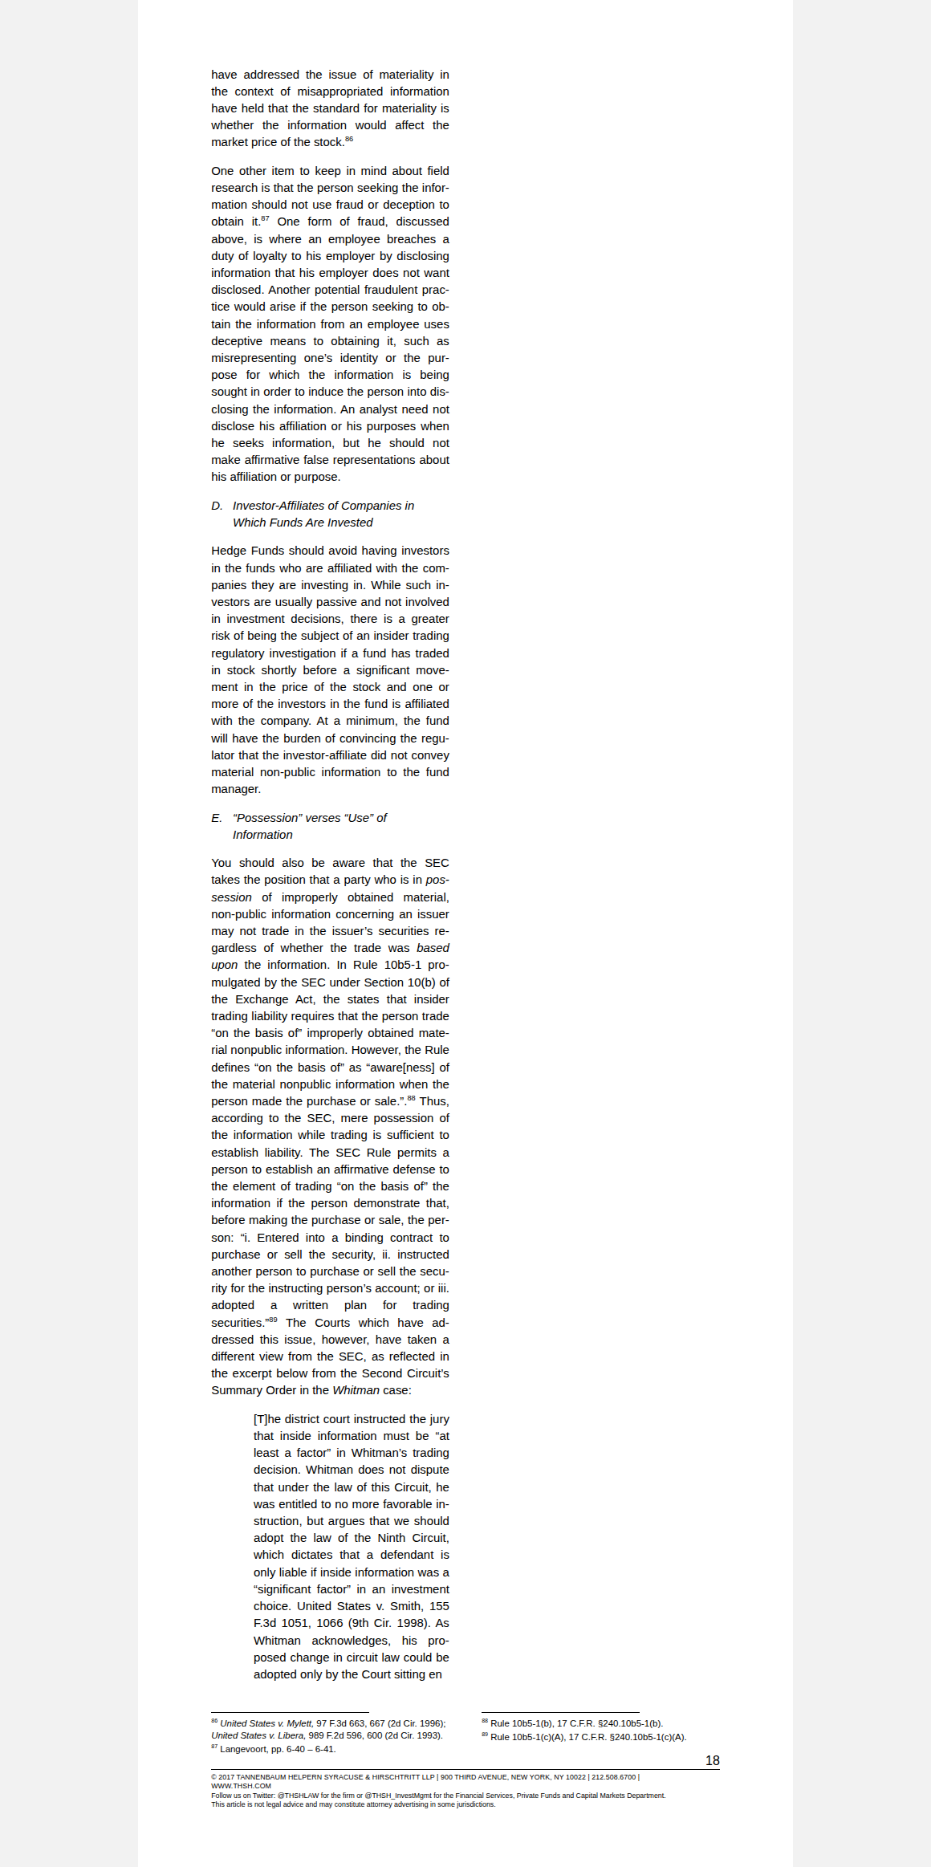have addressed the issue of materiality in the context of misappropriated information have held that the standard for materiality is whether the information would affect the market price of the stock.86
One other item to keep in mind about field research is that the person seeking the information should not use fraud or deception to obtain it.87 One form of fraud, discussed above, is where an employee breaches a duty of loyalty to his employer by disclosing information that his employer does not want disclosed. Another potential fraudulent practice would arise if the person seeking to obtain the information from an employee uses deceptive means to obtaining it, such as misrepresenting one’s identity or the purpose for which the information is being sought in order to induce the person into disclosing the information. An analyst need not disclose his affiliation or his purposes when he seeks information, but he should not make affirmative false representations about his affiliation or purpose.
D. Investor-Affiliates of Companies in Which Funds Are Invested
Hedge Funds should avoid having investors in the funds who are affiliated with the companies they are investing in. While such investors are usually passive and not involved in investment decisions, there is a greater risk of being the subject of an insider trading regulatory investigation if a fund has traded in stock shortly before a significant movement in the price of the stock and one or more of the investors in the fund is affiliated with the company. At a minimum, the fund will have the burden of convincing the regulator that the investor-affiliate did not convey material non-public information to the fund manager.
E. “Possession” verses “Use” of Information
You should also be aware that the SEC takes the position that a party who is in possession of improperly obtained material, non-public information concerning an issuer may not trade in the issuer’s securities regardless of whether the trade was based upon the information. In Rule 10b5-1 promulgated by the SEC under Section 10(b) of the Exchange Act, the states that insider trading liability requires that the person trade “on the basis of” improperly obtained material nonpublic information. However, the Rule defines “on the basis of” as “aware[ness] of the material nonpublic information when the person made the purchase or sale.”.88 Thus, according to the SEC, mere possession of the information while trading is sufficient to establish liability. The SEC Rule permits a person to establish an affirmative defense to the element of trading “on the basis of” the information if the person demonstrate that, before making the purchase or sale, the person: “i. Entered into a binding contract to purchase or sell the security, ii. instructed another person to purchase or sell the security for the instructing person’s account; or iii. adopted a written plan for trading securities.”89 The Courts which have addressed this issue, however, have taken a different view from the SEC, as reflected in the excerpt below from the Second Circuit’s Summary Order in the Whitman case:
[T]he district court instructed the jury that inside information must be “at least a factor” in Whitman’s trading decision. Whitman does not dispute that under the law of this Circuit, he was entitled to no more favorable instruction, but argues that we should adopt the law of the Ninth Circuit, which dictates that a defendant is only liable if inside information was a “significant factor” in an investment choice. United States v. Smith, 155 F.3d 1051, 1066 (9th Cir. 1998). As Whitman acknowledges, his proposed change in circuit law could be adopted only by the Court sitting en
86 United States v. Mylett, 97 F.3d 663, 667 (2d Cir. 1996); United States v. Libera, 989 F.2d 596, 600 (2d Cir. 1993).
87 Langevoort, pp. 6-40 – 6-41.
88 Rule 10b5-1(b), 17 C.F.R. §240.10b5-1(b).
89 Rule 10b5-1(c)(A), 17 C.F.R. §240.10b5-1(c)(A).
18
© 2017 TANNENBAUM HELPERN SYRACUSE & HIRSCHTRITT LLP | 900 THIRD AVENUE, NEW YORK, NY 10022 | 212.508.6700 | WWW.THSH.COM
Follow us on Twitter: @THSHLAW for the firm or @THSH_InvestMgmt for the Financial Services, Private Funds and Capital Markets Department.
This article is not legal advice and may constitute attorney advertising in some jurisdictions.